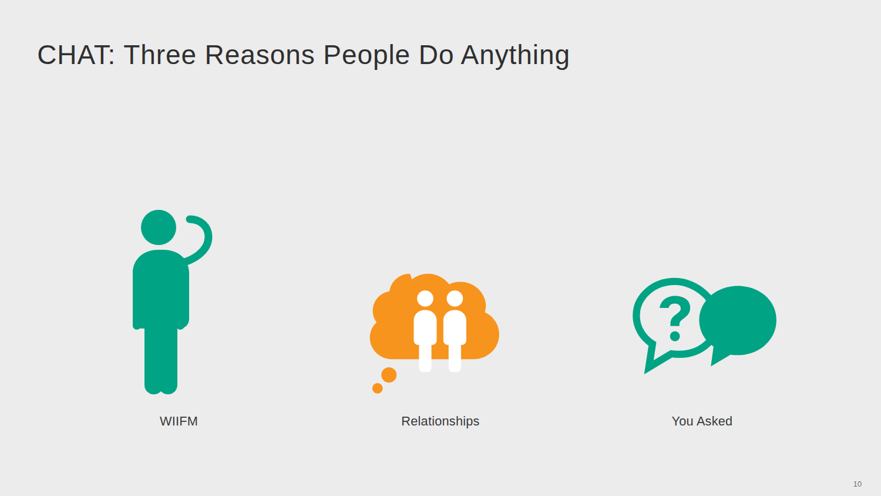CHAT: Three Reasons People Do Anything
WIIFM
Relationships
You Asked
10